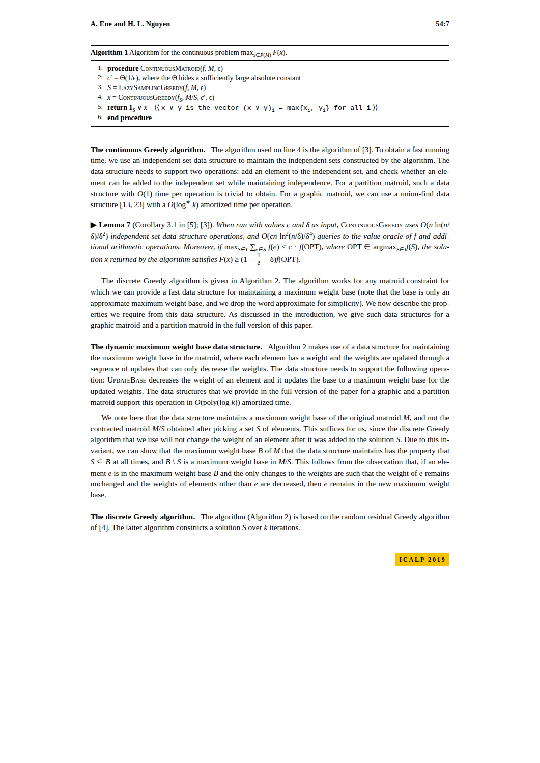A. Ene and H. L. Nguyen 54:7
Algorithm 1 Algorithm for the continuous problem maxx∈P(M) F(x).
procedure ContinuousMatroid(f, M, ϵ)
c′ = Θ(1/ϵ), where the Θ hides a sufficiently large absolute constant
S = LazySamplingGreedy(f, M, ϵ)
x = ContinuousGreedy(fS, M/S, c′, ϵ)
return 1S ∨ x ⟨⟨ x ∨ y is the vector (x ∨ y)i = max{xi, yi} for all i ⟩⟩
end procedure
The continuous Greedy algorithm. The algorithm used on line 4 is the algorithm of [3]. To obtain a fast running time, we use an independent set data structure to maintain the independent sets constructed by the algorithm. The data structure needs to support two operations: add an element to the independent set, and check whether an element can be added to the independent set while maintaining independence. For a partition matroid, such a data structure with O(1) time per operation is trivial to obtain. For a graphic matroid, we can use a union-find data structure [13, 23] with a O(log∗ k) amortized time per operation.
▶ Lemma 7 (Corollary 3.1 in [5]; [3]). When run with values c and δ as input, Continuous­Greedy uses O(n ln(n/δ)/δ2) independent set data structure operations, and O(cn ln2(n/δ)/δ4) queries to the value oracle of f and additional arithmetic operations. Moreover, if maxS∈I ∑e∈S f(e) ≤ c · f(OPT), where OPT ∈ argmaxS∈If(S), the solution x returned by the algorithm satisfies F(x) ≥ (1 − 1 e − δ)f(OPT).
The discrete Greedy algorithm is given in Algorithm 2. The algorithm works for any matroid constraint for which we can provide a fast data structure for maintaining a maximum weight base (note that the base is only an approximate maximum weight base, and we drop the word approximate for simplicity). We now describe the properties we require from this data structure. As discussed in the introduction, we give such data structures for a graphic matroid and a partition matroid in the full version of this paper.
The dynamic maximum weight base data structure. Algorithm 2 makes use of a data structure for maintaining the maximum weight base in the matroid, where each element has a weight and the weights are updated through a sequence of updates that can only decrease the weights. The data structure needs to support the following operation: UpdateBase decreases the weight of an element and it updates the base to a maximum weight base for the updated weights. The data structures that we provide in the full version of the paper for a graphic and a partition matroid support this operation in O(poly(log k)) amortized time.
We note here that the data structure maintains a maximum weight base of the original matroid M, and not the contracted matroid M/S obtained after picking a set S of elements. This suffices for us, since the discrete Greedy algorithm that we use will not change the weight of an element after it was added to the solution S. Due to this invariant, we can show that the maximum weight base B of M that the data structure maintains has the property that S ⊆ B at all times, and B \ S is a maximum weight base in M/S. This follows from the observation that, if an element e is in the maximum weight base B and the only changes to the weights are such that the weight of e remains unchanged and the weights of elements other than e are decreased, then e remains in the new maximum weight base.
The discrete Greedy algorithm. The algorithm (Algorithm 2) is based on the random residual Greedy algorithm of [4]. The latter algorithm constructs a solution S over k iterations.
ICALP 2019